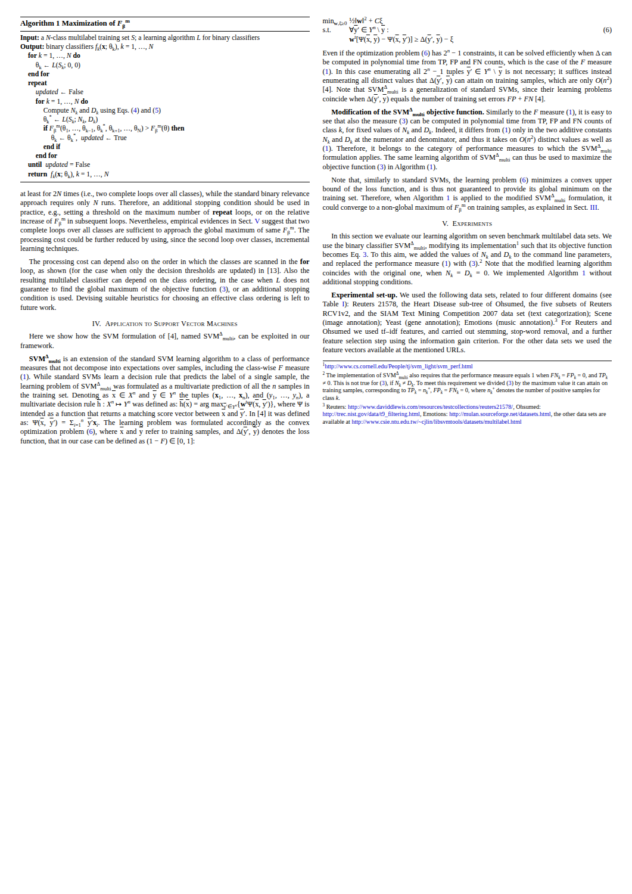Algorithm 1 Maximization of Fβm
Input: a N-class multilabel training set S; a learning algorithm L for binary classifiers
Output: binary classifiers fk(x; θk), k = 1, …, N
for k = 1, …, N do
θk ← L(Sk; 0, 0)
end for
repeat
updated ← False
for k = 1, …, N do
Compute Nk and Dk using Eqs. (4) and (5)
θk* ← L(Sk; Nk, Dk)
if Fβm(θ1, …, θk−1, θk*, θk+1, …, θN) > Fβm(θ) then
θk ← θk*, updated ← True
end if
end for
until updated = False
return fk(x; θk), k = 1, …, N
at least for 2N times (i.e., two complete loops over all classes), while the standard binary relevance approach requires only N runs. Therefore, an additional stopping condition should be used in practice, e.g., setting a threshold on the maximum number of repeat loops, or on the relative increase of Fβm in subsequent loops. Nevertheless, empirical evidences in Sect. V suggest that two complete loops over all classes are sufficient to approach the global maximum of same Fβm. The processing cost could be further reduced by using, since the second loop over classes, incremental learning techniques.
The processing cost can depend also on the order in which the classes are scanned in the for loop, as shown (for the case when only the decision thresholds are updated) in [13]. Also the resulting multilabel classifier can depend on the class ordering, in the case when L does not guarantee to find the global maximum of the objective function (3), or an additional stopping condition is used. Devising suitable heuristics for choosing an effective class ordering is left to future work.
IV. Application to Support Vector Machines
Here we show how the SVM formulation of [4], named SVMΔmulti, can be exploited in our framework.
SVMΔmulti is an extension of the standard SVM learning algorithm to a class of performance measures that not decompose into expectations over samples, including the class-wise F measure (1). While standard SVMs learn a decision rule that predicts the label of a single sample, the learning problem of SVMΔmulti was formulated as a multivariate prediction of all the n samples in the training set. Denoting as x ∈ Xn and y ∈ Yn the tuples (x1, …, xn), and (y1, …, yn), a multivariate decision rule h : Xn ↦ Yn was defined as: h(x) = arg maxy′∈Yn{wtΨ(x, y′)}, where Ψ is intended as a function that returns a matching score vector between x and y′. In [4] it was defined as: Ψ(x, y′) = Σi=1n y′xi. The learning problem was formulated accordingly as the convex optimization problem (6), where x and y refer to training samples, and Δ(y′, y) denotes the loss function, that in our case can be defined as (1 − F) ∈ [0, 1]:
| min w ,ξ≥0 | ½‖ w ‖ 2 + C ξ |
| s.t. | ∀ y ′ ∈ Y n \ y : |
| | w t [Ψ( x , y ) − Ψ( x , y ′)] ≥ Δ( y ′, y ) − ξ |
(6)
Even if the optimization problem (6) has 2n − 1 constraints, it can be solved efficiently when Δ can be computed in polynomial time from TP, FP and FN counts, which is the case of the F measure (1). In this case enumerating all 2n − 1 tuples y′ ∈ Yn \ y is not necessary; it suffices instead enumerating all distinct values that Δ(y′, y) can attain on training samples, which are only O(n2) [4]. Note that SVMΔmulti is a generalization of standard SVMs, since their learning problems coincide when Δ(y′, y) equals the number of training set errors FP + FN [4].
Modification of the SVMΔmulti objective function. Similarly to the F measure (1), it is easy to see that also the measure (3) can be computed in polynomial time from TP, FP and FN counts of class k, for fixed values of Nk and Dk. Indeed, it differs from (1) only in the two additive constants Nk and Dk at the numerator and denominator, and thus it takes on O(n2) distinct values as well as (1). Therefore, it belongs to the category of performance measures to which the SVMΔmulti formulation applies. The same learning algorithm of SVMΔmulti can thus be used to maximize the objective function (3) in Algorithm (1).
Note that, similarly to standard SVMs, the learning problem (6) minimizes a convex upper bound of the loss function, and is thus not guaranteed to provide its global minimum on the training set. Therefore, when Algorithm 1 is applied to the modified SVMΔmulti formulation, it could converge to a non-global maximum of Fβm on training samples, as explained in Sect. III.
V. Experiments
In this section we evaluate our learning algorithm on seven benchmark multilabel data sets. We use the binary classifier SVMΔmulti, modifying its implementation1 such that its objective function becomes Eq. 3. To this aim, we added the values of Nk and Dk to the command line parameters, and replaced the performance measure (1) with (3).2 Note that the modified learning algorithm coincides with the original one, when Nk = Dk = 0. We implemented Algorithm 1 without additional stopping conditions.
Experimental set-up. We used the following data sets, related to four different domains (see Table I): Reuters 21578, the Heart Disease sub-tree of Ohsumed, the five subsets of Reuters RCV1v2, and the SIAM Text Mining Competition 2007 data set (text categorization); Scene (image annotation); Yeast (gene annotation); Emotions (music annotation).3 For Reuters and Ohsumed we used tf–idf features, and carried out stemming, stop-word removal, and a further feature selection step using the information gain criterion. For the other data sets we used the feature vectors available at the mentioned URLs.
1http://www.cs.cornell.edu/People/tj/svm_light/svm_perf.html
2 The implementation of SVMΔmulti also requires that the performance measure equals 1 when FNk = FPk = 0, and TPk ≠ 0. This is not true for (3), if Nk ≠ Dk. To meet this requirement we divided (3) by the maximum value it can attain on training samples, corresponding to TPk = nk+, FPk = FNk = 0, where nk+ denotes the number of positive samples for class k.
3 Reuters: http://www.daviddlewis.com/resources/testcollections/reuters21578/, Ohsumed: http://trec.nist.gov/data/t9_filtering.html, Emotions: http://mulan.sourceforge.net/datasets.html, the other data sets are available at http://www.csie.ntu.edu.tw/~cjlin/libsvmtools/datasets/multilabel.html